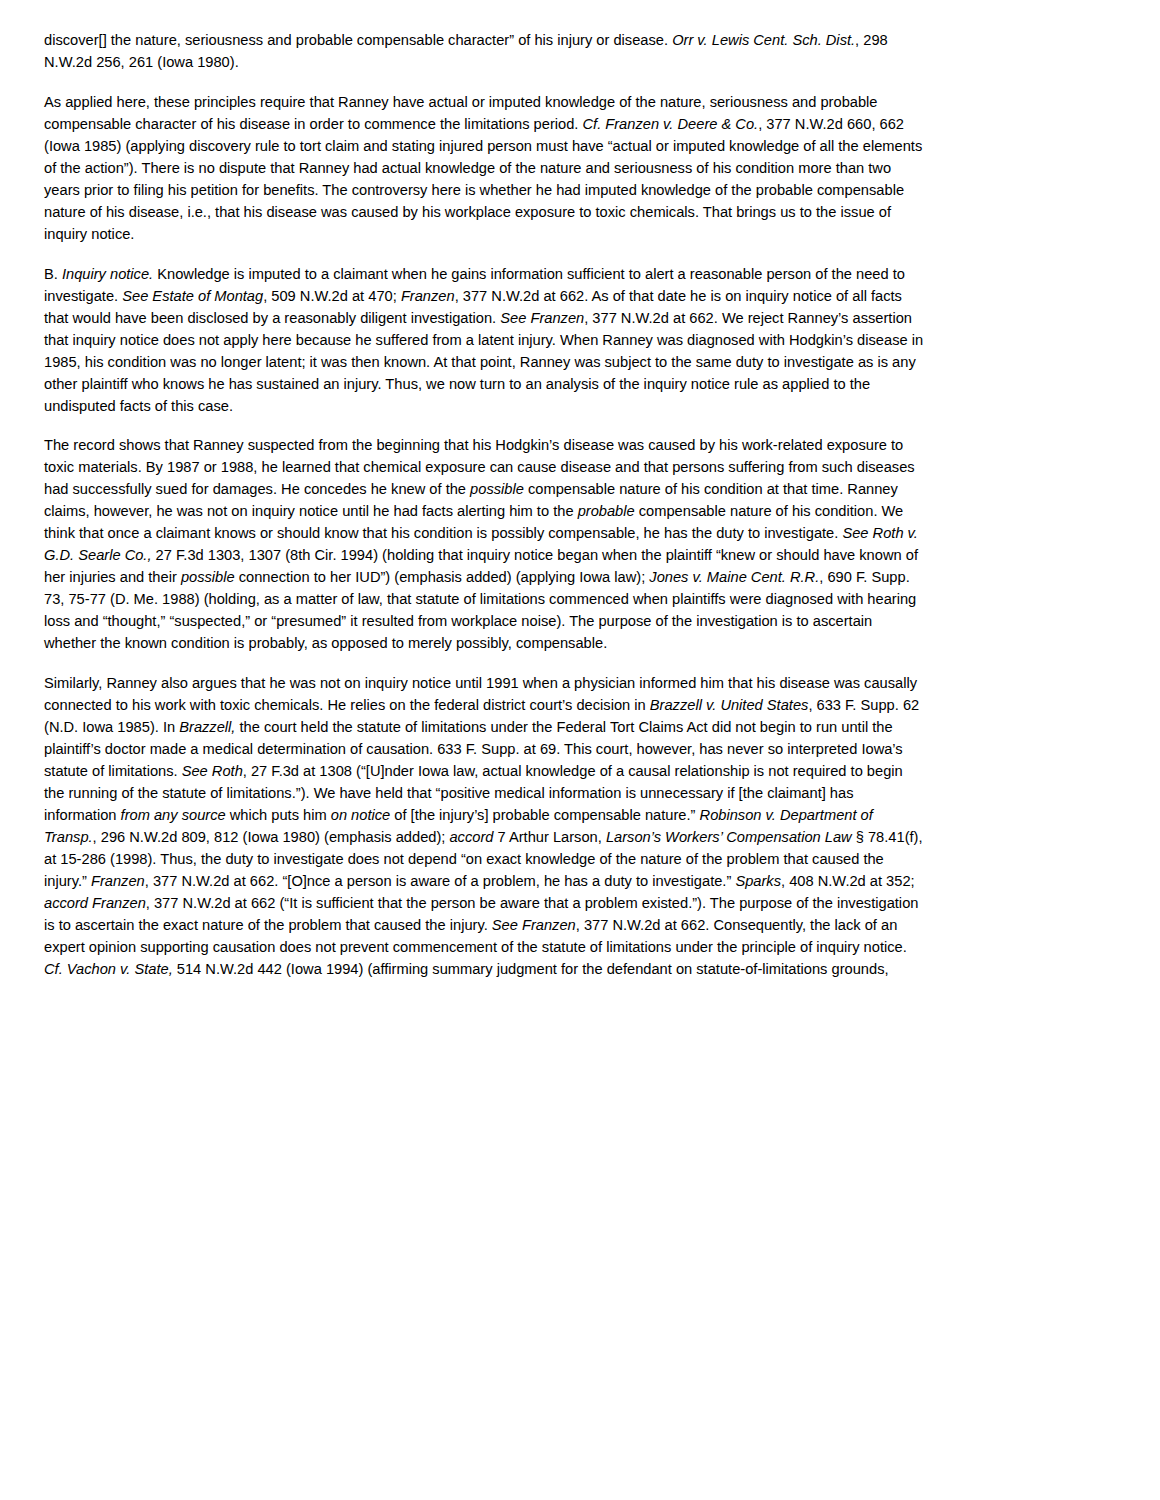discover[] the nature, seriousness and probable compensable character” of his injury or disease. Orr v. Lewis Cent. Sch. Dist., 298 N.W.2d 256, 261 (Iowa 1980).
As applied here, these principles require that Ranney have actual or imputed knowledge of the nature, seriousness and probable compensable character of his disease in order to commence the limitations period. Cf. Franzen v. Deere & Co., 377 N.W.2d 660, 662 (Iowa 1985) (applying discovery rule to tort claim and stating injured person must have “actual or imputed knowledge of all the elements of the action”). There is no dispute that Ranney had actual knowledge of the nature and seriousness of his condition more than two years prior to filing his petition for benefits. The controversy here is whether he had imputed knowledge of the probable compensable nature of his disease, i.e., that his disease was caused by his workplace exposure to toxic chemicals. That brings us to the issue of inquiry notice.
B. Inquiry notice. Knowledge is imputed to a claimant when he gains information sufficient to alert a reasonable person of the need to investigate. See Estate of Montag, 509 N.W.2d at 470; Franzen, 377 N.W.2d at 662. As of that date he is on inquiry notice of all facts that would have been disclosed by a reasonably diligent investigation. See Franzen, 377 N.W.2d at 662. We reject Ranney’s assertion that inquiry notice does not apply here because he suffered from a latent injury. When Ranney was diagnosed with Hodgkin’s disease in 1985, his condition was no longer latent; it was then known. At that point, Ranney was subject to the same duty to investigate as is any other plaintiff who knows he has sustained an injury. Thus, we now turn to an analysis of the inquiry notice rule as applied to the undisputed facts of this case.
The record shows that Ranney suspected from the beginning that his Hodgkin’s disease was caused by his work-related exposure to toxic materials. By 1987 or 1988, he learned that chemical exposure can cause disease and that persons suffering from such diseases had successfully sued for damages. He concedes he knew of the possible compensable nature of his condition at that time. Ranney claims, however, he was not on inquiry notice until he had facts alerting him to the probable compensable nature of his condition. We think that once a claimant knows or should know that his condition is possibly compensable, he has the duty to investigate. See Roth v. G.D. Searle Co., 27 F.3d 1303, 1307 (8th Cir. 1994) (holding that inquiry notice began when the plaintiff “knew or should have known of her injuries and their possible connection to her IUD”) (emphasis added) (applying Iowa law); Jones v. Maine Cent. R.R., 690 F. Supp. 73, 75-77 (D. Me. 1988) (holding, as a matter of law, that statute of limitations commenced when plaintiffs were diagnosed with hearing loss and “thought,” “suspected,” or “presumed” it resulted from workplace noise). The purpose of the investigation is to ascertain whether the known condition is probably, as opposed to merely possibly, compensable.
Similarly, Ranney also argues that he was not on inquiry notice until 1991 when a physician informed him that his disease was causally connected to his work with toxic chemicals. He relies on the federal district court’s decision in Brazzell v. United States, 633 F. Supp. 62 (N.D. Iowa 1985). In Brazzell, the court held the statute of limitations under the Federal Tort Claims Act did not begin to run until the plaintiff’s doctor made a medical determination of causation. 633 F. Supp. at 69. This court, however, has never so interpreted Iowa’s statute of limitations. See Roth, 27 F.3d at 1308 (“[U]nder Iowa law, actual knowledge of a causal relationship is not required to begin the running of the statute of limitations.”). We have held that “positive medical information is unnecessary if [the claimant] has information from any source which puts him on notice of [the injury’s] probable compensable nature.” Robinson v. Department of Transp., 296 N.W.2d 809, 812 (Iowa 1980) (emphasis added); accord 7 Arthur Larson, Larson’s Workers’ Compensation Law § 78.41(f), at 15-286 (1998). Thus, the duty to investigate does not depend “on exact knowledge of the nature of the problem that caused the injury.” Franzen, 377 N.W.2d at 662. “[O]nce a person is aware of a problem, he has a duty to investigate.” Sparks, 408 N.W.2d at 352; accord Franzen, 377 N.W.2d at 662 (“It is sufficient that the person be aware that a problem existed.”). The purpose of the investigation is to ascertain the exact nature of the problem that caused the injury. See Franzen, 377 N.W.2d at 662. Consequently, the lack of an expert opinion supporting causation does not prevent commencement of the statute of limitations under the principle of inquiry notice. Cf. Vachon v. State, 514 N.W.2d 442 (Iowa 1994) (affirming summary judgment for the defendant on statute-of-limitations grounds,